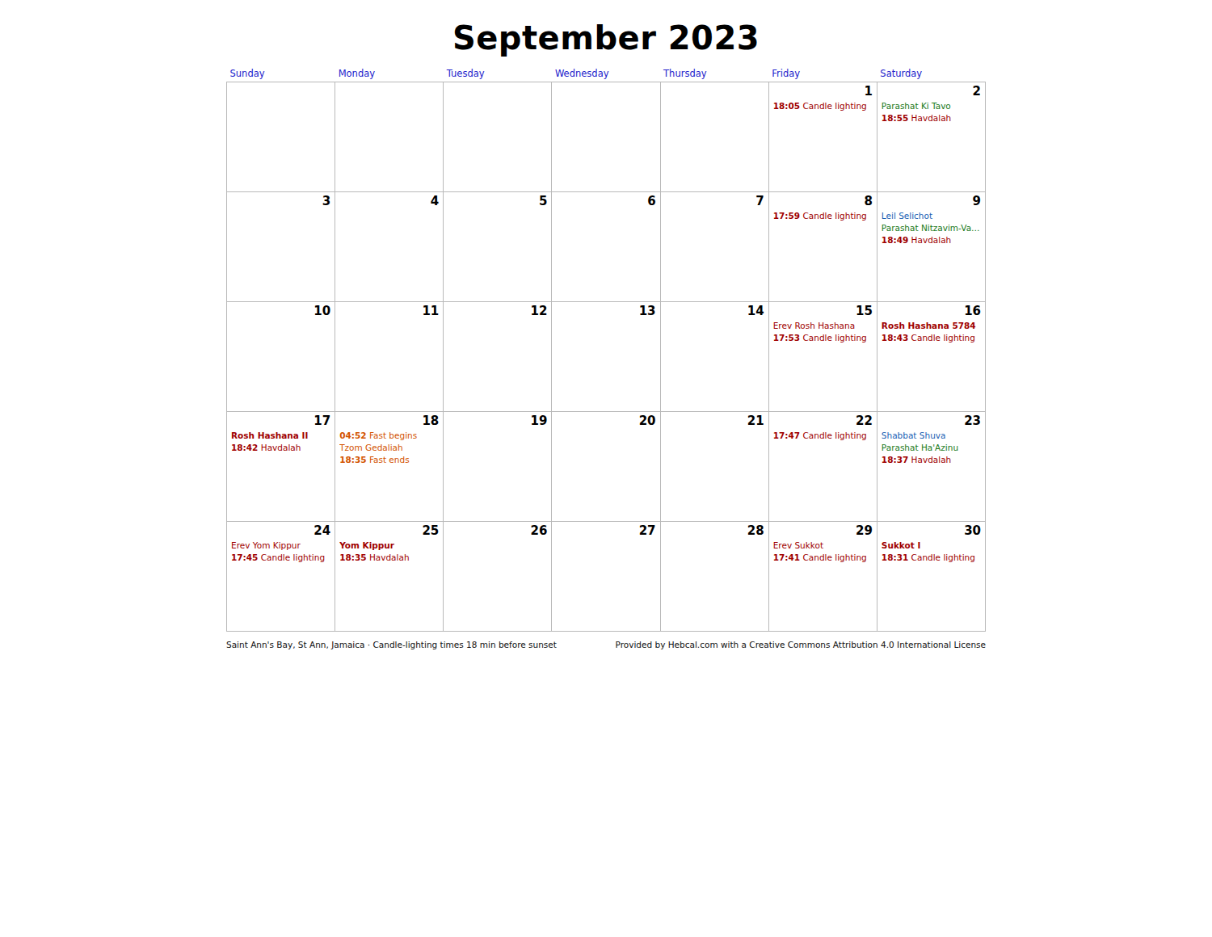September 2023
| Sunday | Monday | Tuesday | Wednesday | Thursday | Friday | Saturday |
| --- | --- | --- | --- | --- | --- | --- |
| | | | | | 1 18:05 Candle lighting | 2 Parashat Ki Tavo 18:55 Havdalah |
| 3 | 4 | 5 | 6 | 7 | 8 17:59 Candle lighting | 9 Leil Selichot Parashat Nitzavim-Vayeilech 18:49 Havdalah |
| 10 | 11 | 12 | 13 | 14 | 15 Erev Rosh Hashana 17:53 Candle lighting | 16 Rosh Hashana 5784 18:43 Candle lighting |
| 17 Rosh Hashana II 18:42 Havdalah | 18 04:52 Fast begins Tzom Gedaliah 18:35 Fast ends | 19 | 20 | 21 | 22 17:47 Candle lighting | 23 Shabbat Shuva Parashat Ha'Azinu 18:37 Havdalah |
| 24 Erev Yom Kippur 17:45 Candle lighting | 25 Yom Kippur 18:35 Havdalah | 26 | 27 | 28 | 29 Erev Sukkot 17:41 Candle lighting | 30 Sukkot I 18:31 Candle lighting |
Saint Ann's Bay, St Ann, Jamaica · Candle-lighting times 18 min before sunset
Provided by Hebcal.com with a Creative Commons Attribution 4.0 International License